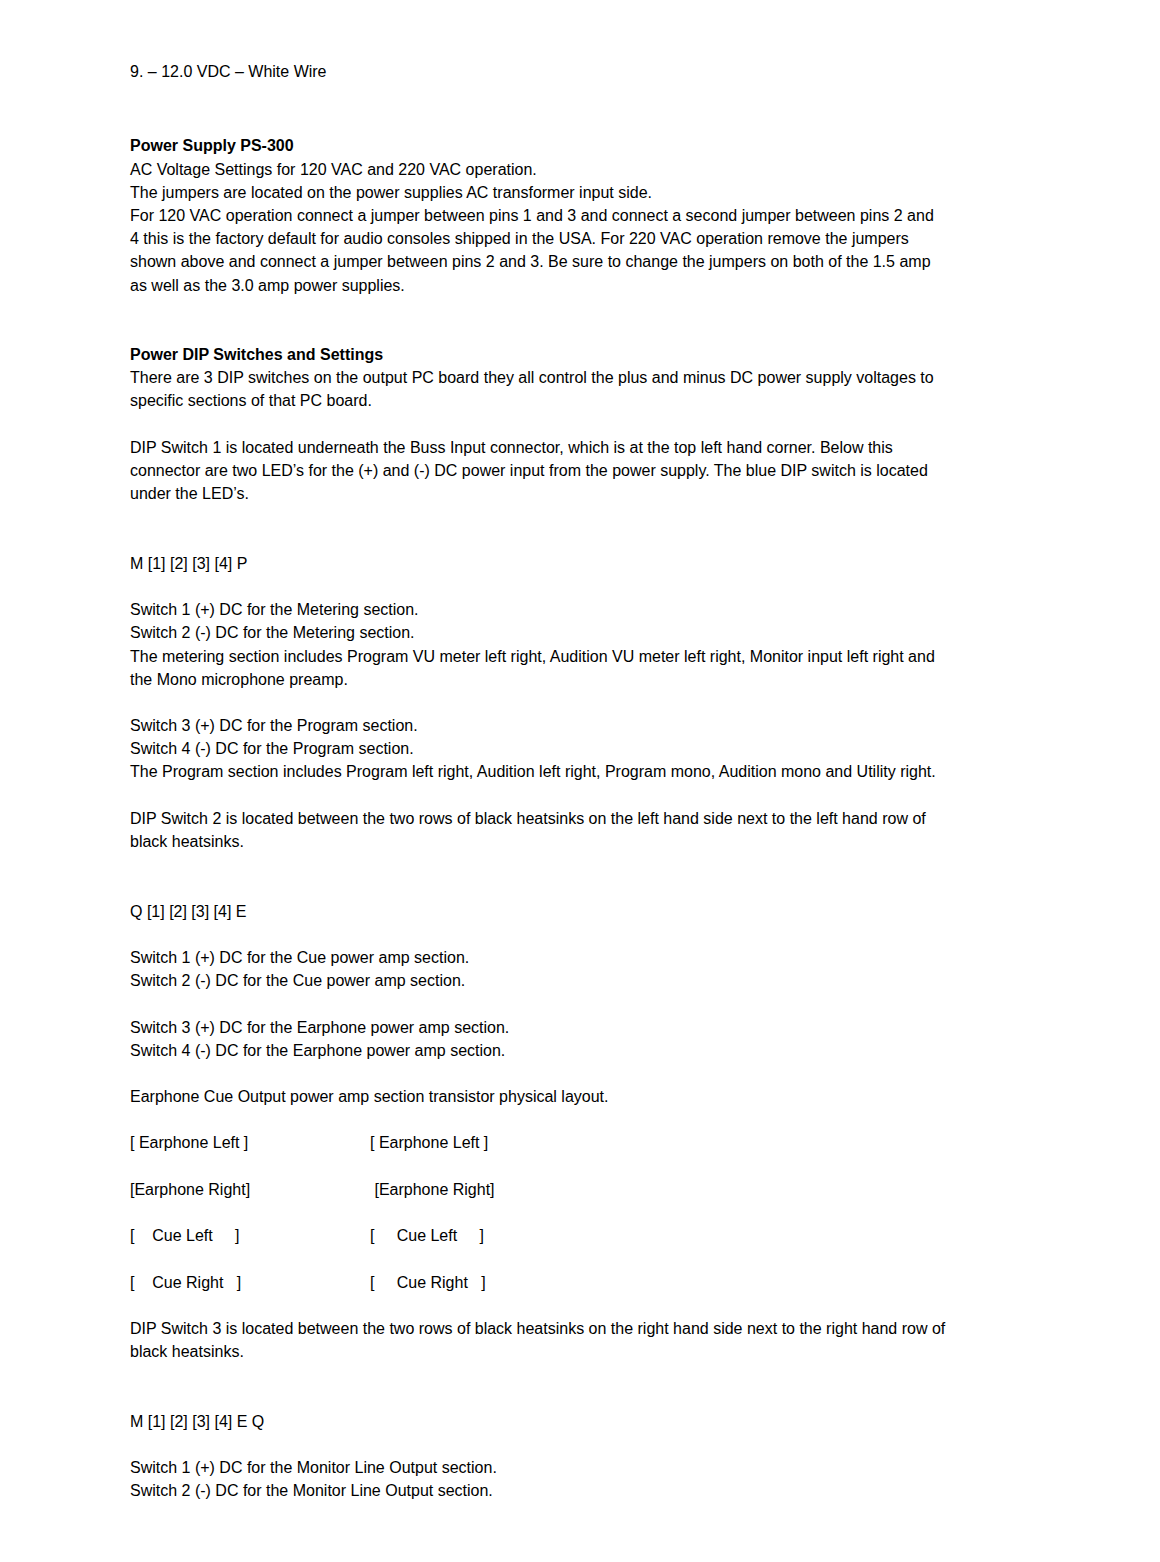9. – 12.0 VDC – White Wire
Power Supply PS-300
AC Voltage Settings for 120 VAC and 220 VAC operation.
The jumpers are located on the power supplies AC transformer input side.
For 120 VAC operation connect a jumper between pins 1 and 3 and connect a second jumper between pins 2 and 4 this is the factory default for audio consoles shipped in the USA. For 220 VAC operation remove the jumpers shown above and connect a jumper between pins 2 and 3. Be sure to change the jumpers on both of the 1.5 amp as well as the 3.0 amp power supplies.
Power DIP Switches and Settings
There are 3 DIP switches on the output PC board they all control the plus and minus DC power supply voltages to specific sections of that PC board.
DIP Switch 1 is located underneath the Buss Input connector, which is at the top left hand corner. Below this connector are two LED’s for the (+) and (-) DC power input from the power supply. The blue DIP switch is located under the LED’s.
M [1] [2] [3] [4] P
Switch 1 (+) DC for the Metering section.
Switch 2 (-) DC for the Metering section.
The metering section includes Program VU meter left right, Audition VU meter left right, Monitor input left right and the Mono microphone preamp.
Switch 3 (+) DC for the Program section.
Switch 4 (-) DC for the Program section.
The Program section includes Program left right, Audition left right, Program mono, Audition mono and Utility right.
DIP Switch 2 is located between the two rows of black heatsinks on the left hand side next to the left hand row of black heatsinks.
Q [1] [2] [3] [4] E
Switch 1 (+) DC for the Cue power amp section.
Switch 2 (-) DC for the Cue power amp section.
Switch 3 (+) DC for the Earphone power amp section.
Switch 4 (-) DC for the Earphone power amp section.
Earphone Cue Output power amp section transistor physical layout.
| [ Earphone Left ] | [ Earphone Left ] |
| [Earphone Right] | [Earphone Right] |
| [ Cue Left ] | [ Cue Left ] |
| [ Cue Right ] | [ Cue Right ] |
DIP Switch 3 is located between the two rows of black heatsinks on the right hand side next to the right hand row of black heatsinks.
M [1] [2] [3] [4] E Q
Switch 1 (+) DC for the Monitor Line Output section.
Switch 2 (-) DC for the Monitor Line Output section.